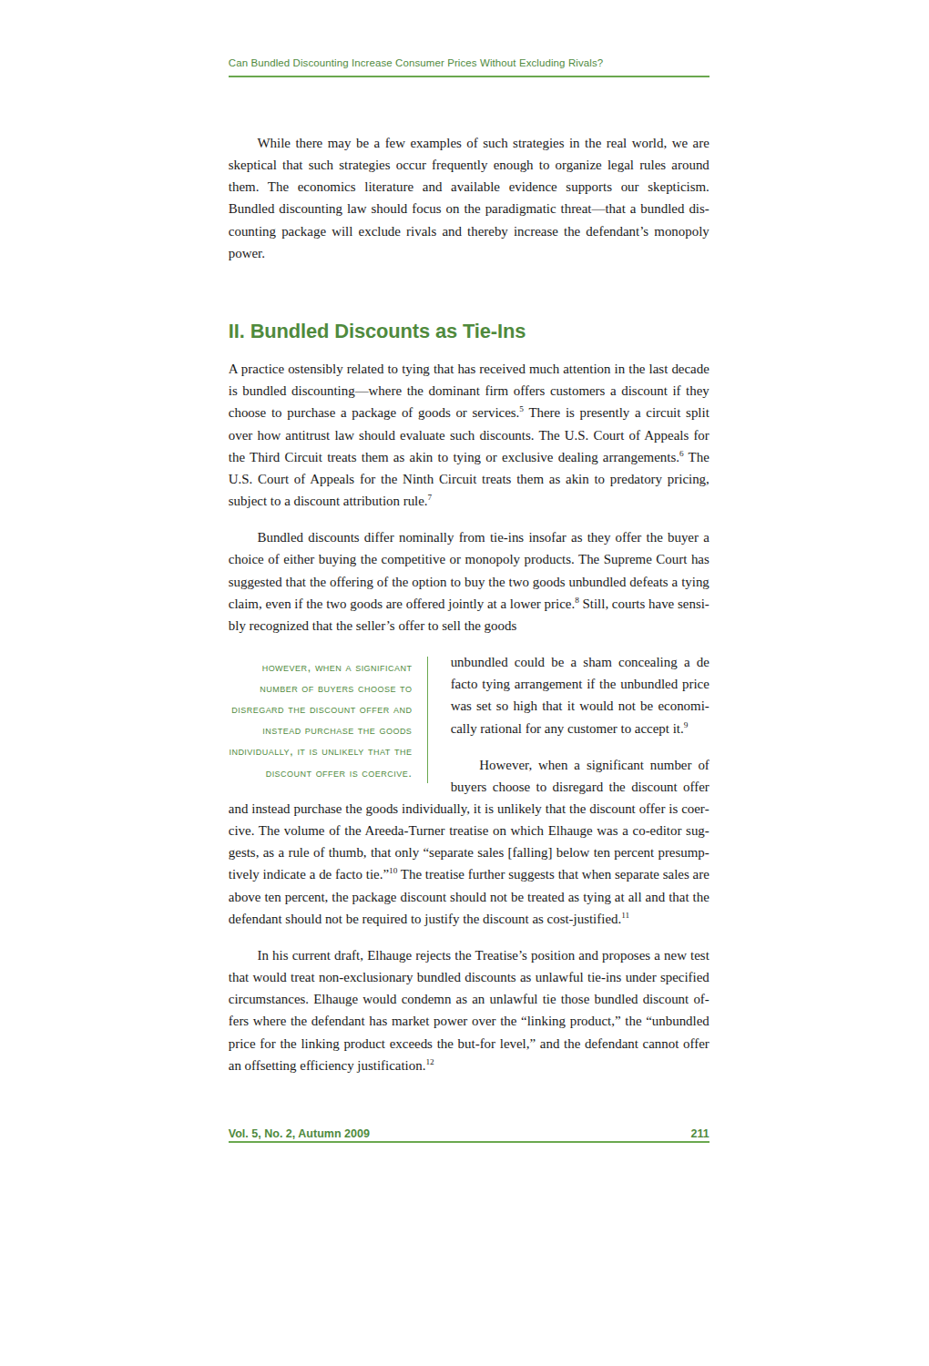Can Bundled Discounting Increase Consumer Prices Without Excluding Rivals?
While there may be a few examples of such strategies in the real world, we are skeptical that such strategies occur frequently enough to organize legal rules around them. The economics literature and available evidence supports our skepticism. Bundled discounting law should focus on the paradigmatic threat—that a bundled discounting package will exclude rivals and thereby increase the defendant’s monopoly power.
II. Bundled Discounts as Tie-Ins
A practice ostensibly related to tying that has received much attention in the last decade is bundled discounting—where the dominant firm offers customers a discount if they choose to purchase a package of goods or services.5 There is presently a circuit split over how antitrust law should evaluate such discounts. The U.S. Court of Appeals for the Third Circuit treats them as akin to tying or exclusive dealing arrangements.6 The U.S. Court of Appeals for the Ninth Circuit treats them as akin to predatory pricing, subject to a discount attribution rule.7
Bundled discounts differ nominally from tie-ins insofar as they offer the buyer a choice of either buying the competitive or monopoly products. The Supreme Court has suggested that the offering of the option to buy the two goods unbundled defeats a tying claim, even if the two goods are offered jointly at a lower price.8 Still, courts have sensibly recognized that the seller’s offer to sell the goods
However, when a significant number of buyers choose to disregard the discount offer and instead purchase the goods individually, it is unlikely that the discount offer is coercive.
unbundled could be a sham concealing a de facto tying arrangement if the unbundled price was set so high that it would not be economically rational for any customer to accept it.9
However, when a significant number of buyers choose to disregard the discount offer and instead purchase the goods individually, it is unlikely that the discount offer is coercive. The volume of the Areeda-Turner treatise on which Elhauge was a co-editor suggests, as a rule of thumb, that only “separate sales [falling] below ten percent presumptively indicate a de facto tie.”10 The treatise further suggests that when separate sales are above ten percent, the package discount should not be treated as tying at all and that the defendant should not be required to justify the discount as cost-justified.11
In his current draft, Elhauge rejects the Treatise’s position and proposes a new test that would treat non-exclusionary bundled discounts as unlawful tie-ins under specified circumstances. Elhauge would condemn as an unlawful tie those bundled discount offers where the defendant has market power over the “linking product,” the “unbundled price for the linking product exceeds the but-for level,” and the defendant cannot offer an offsetting efficiency justification.12
Vol. 5, No. 2, Autumn 2009 211